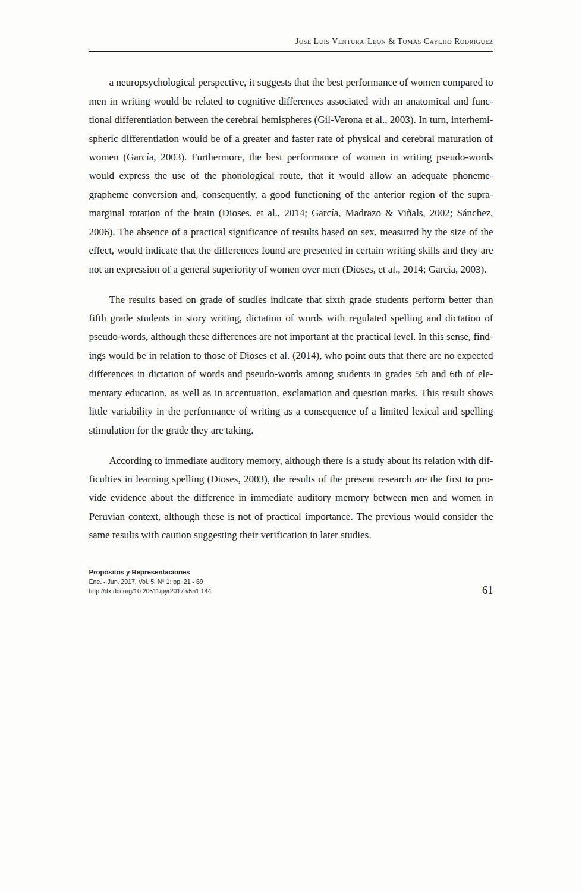José Luís Ventura-León & Tomás Caycho Rodríguez
a neuropsychological perspective, it suggests that the best performance of women compared to men in writing would be related to cognitive differences associated with an anatomical and functional differentiation between the cerebral hemispheres (Gil-Verona et al., 2003). In turn, interhemispheric differentiation would be of a greater and faster rate of physical and cerebral maturation of women (García, 2003). Furthermore, the best performance of women in writing pseudo-words would express the use of the phonological route, that it would allow an adequate phoneme-grapheme conversion and, consequently, a good functioning of the anterior region of the supramarginal rotation of the brain (Dioses, et al., 2014; García, Madrazo & Viñals, 2002; Sánchez, 2006). The absence of a practical significance of results based on sex, measured by the size of the effect, would indicate that the differences found are presented in certain writing skills and they are not an expression of a general superiority of women over men (Dioses, et al., 2014; García, 2003).
The results based on grade of studies indicate that sixth grade students perform better than fifth grade students in story writing, dictation of words with regulated spelling and dictation of pseudo-words, although these differences are not important at the practical level. In this sense, findings would be in relation to those of Dioses et al. (2014), who point outs that there are no expected differences in dictation of words and pseudo-words among students in grades 5th and 6th of elementary education, as well as in accentuation, exclamation and question marks. This result shows little variability in the performance of writing as a consequence of a limited lexical and spelling stimulation for the grade they are taking.
According to immediate auditory memory, although there is a study about its relation with difficulties in learning spelling (Dioses, 2003), the results of the present research are the first to provide evidence about the difference in immediate auditory memory between men and women in Peruvian context, although these is not of practical importance. The previous would consider the same results with caution suggesting their verification in later studies.
Propósitos y Representaciones Ene. - Jun. 2017, Vol. 5, N° 1: pp. 21 - 69 http://dx.doi.org/10.20511/pyr2017.v5n1.144 61